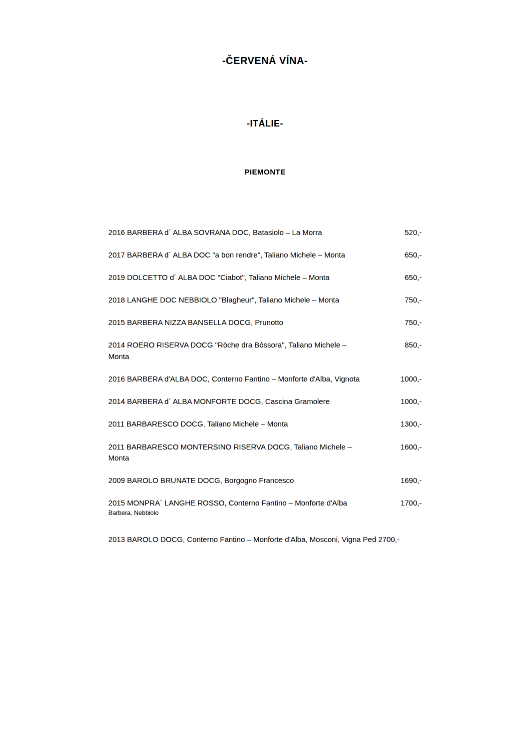-ČERVENÁ VÍNA-
-ITÁLIE-
PIEMONTE
| 2016 BARBERA d´ ALBA SOVRANA DOC, Batasiolo – La Morra | 520,- |
| 2017 BARBERA d´ ALBA DOC "a bon rendre", Taliano Michele – Monta | 650,- |
| 2019 DOLCETTO d´ ALBA DOC "Ciabot", Taliano Michele – Monta | 650,- |
| 2018 LANGHE DOC NEBBIOLO "Blagheur", Taliano Michele – Monta | 750,- |
| 2015 BARBERA NIZZA BANSELLA DOCG, Prunotto | 750,- |
| 2014 ROERO RISERVA DOCG "Ròche dra Bòssora", Taliano Michele – Monta | 850,- |
| 2016 BARBERA d'ALBA DOC, Conterno Fantino – Monforte d'Alba, Vignota | 1000,- |
| 2014 BARBERA d´ ALBA MONFORTE DOCG, Cascina Gramolere | 1000,- |
| 2011 BARBARESCO DOCG, Taliano Michele – Monta | 1300,- |
| 2011 BARBARESCO MONTERSINO RISERVA DOCG, Taliano Michele – Monta | 1600,- |
| 2009 BAROLO BRUNATE DOCG, Borgogno Francesco | 1690,- |
| 2015 MONPRA´ LANGHE ROSSO, Conterno Fantino – Monforte d'Alba Barbera, Nebbiolo | 1700,- |
2013 BAROLO DOCG, Conterno Fantino – Monforte d'Alba, Mosconi, Vigna Ped 2700,-